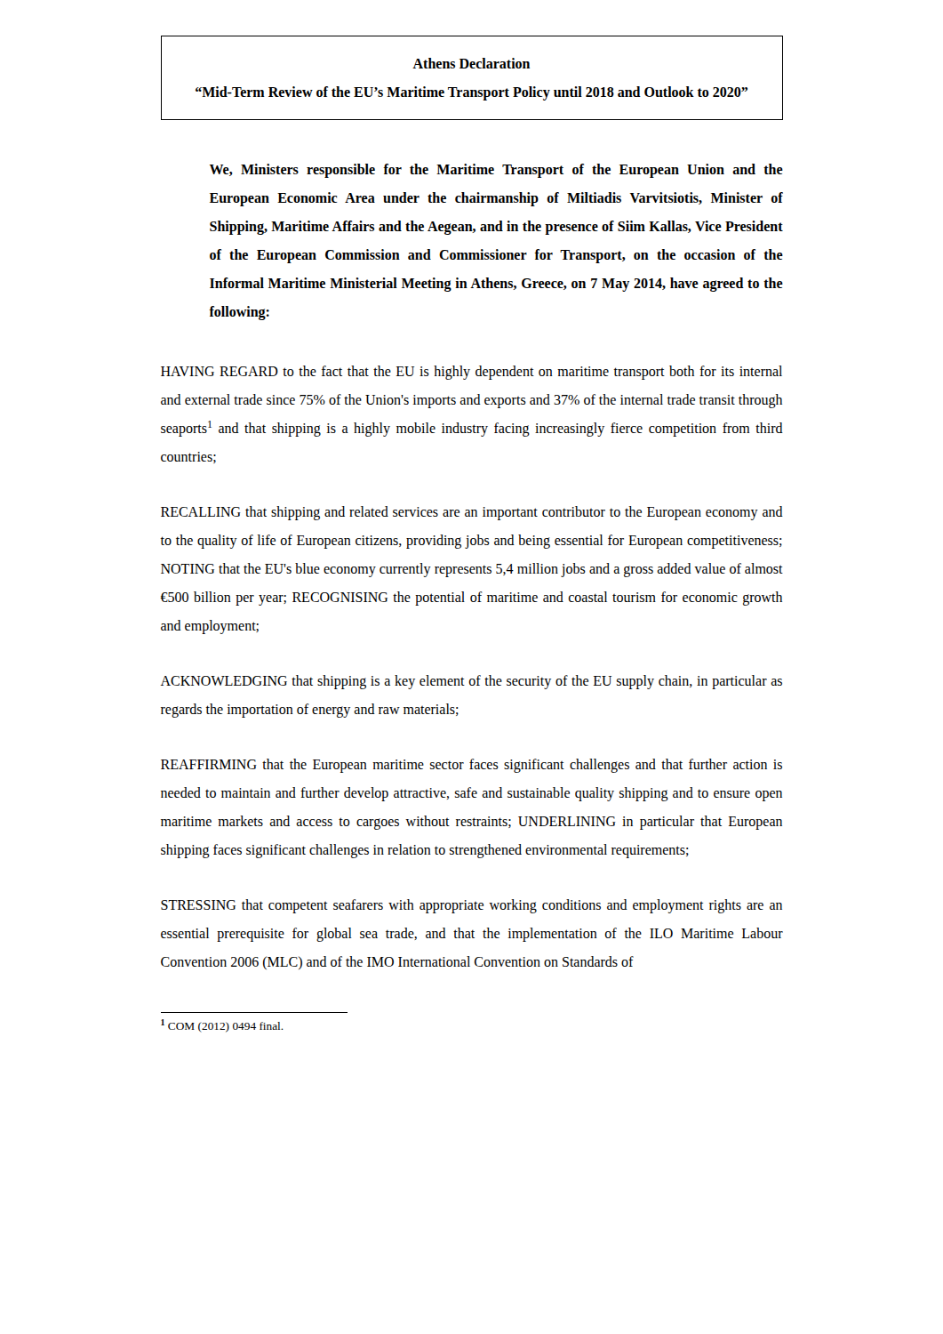Athens Declaration
“Mid-Term Review of the EU’s Maritime Transport Policy until 2018 and Outlook to 2020”
We, Ministers responsible for the Maritime Transport of the European Union and the European Economic Area under the chairmanship of Miltiadis Varvitsiotis, Minister of Shipping, Maritime Affairs and the Aegean, and in the presence of Siim Kallas, Vice President of the European Commission and Commissioner for Transport, on the occasion of the Informal Maritime Ministerial Meeting in Athens, Greece, on 7 May 2014, have agreed to the following:
HAVING REGARD to the fact that the EU is highly dependent on maritime transport both for its internal and external trade since 75% of the Union's imports and exports and 37% of the internal trade transit through seaports1 and that shipping is a highly mobile industry facing increasingly fierce competition from third countries;
RECALLING that shipping and related services are an important contributor to the European economy and to the quality of life of European citizens, providing jobs and being essential for European competitiveness; NOTING that the EU's blue economy currently represents 5,4 million jobs and a gross added value of almost €500 billion per year; RECOGNISING the potential of maritime and coastal tourism for economic growth and employment;
ACKNOWLEDGING that shipping is a key element of the security of the EU supply chain, in particular as regards the importation of energy and raw materials;
REAFFIRMING that the European maritime sector faces significant challenges and that further action is needed to maintain and further develop attractive, safe and sustainable quality shipping and to ensure open maritime markets and access to cargoes without restraints; UNDERLINING in particular that European shipping faces significant challenges in relation to strengthened environmental requirements;
STRESSING that competent seafarers with appropriate working conditions and employment rights are an essential prerequisite for global sea trade, and that the implementation of the ILO Maritime Labour Convention 2006 (MLC) and of the IMO International Convention on Standards of
1 COM (2012) 0494 final.